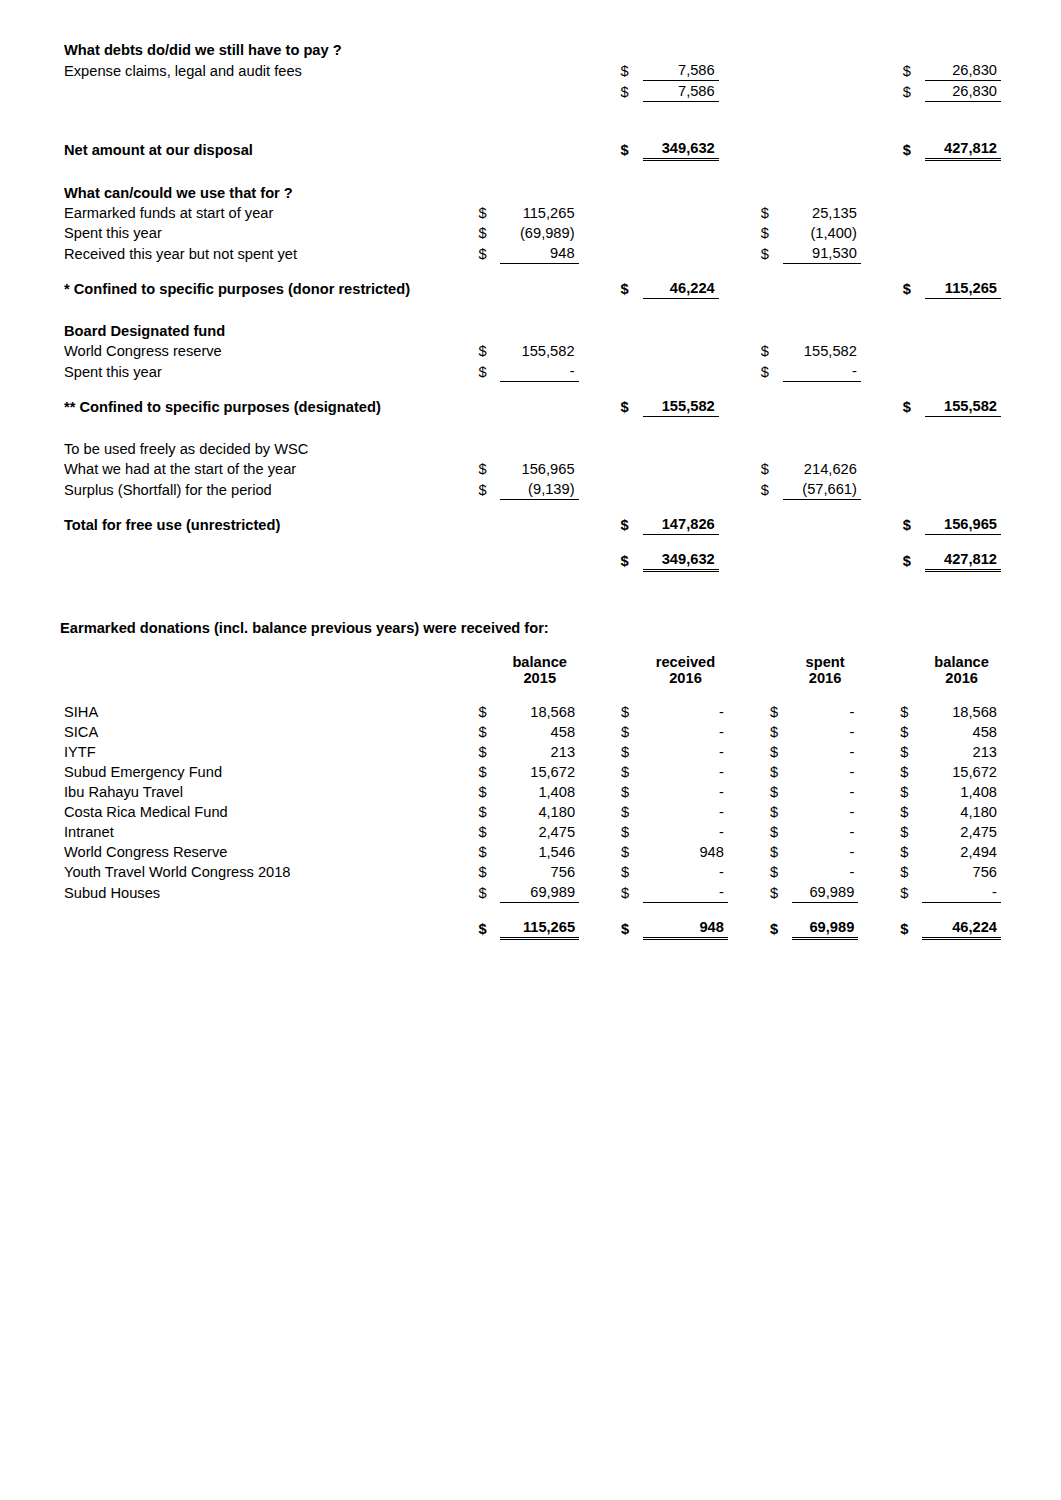| What debts do/did we still have to pay ? | | | | | | | | | | | | |
| Expense claims, legal and audit fees | | | | | $ | 7,586 | | | | | $ | 26,830 |
| | | | | | $ | 7,586 | | | | | $ | 26,830 |
| Net amount at our disposal | | | | | $ | 349,632 | | | | | $ | 427,812 |
| What can/could we use that for ? | |
| Earmarked funds at start of year | | $ | 115,265 | | | | | $ | 25,135 | | | |
| Spent this year | | $ | (69,989) | | | | | $ | (1,400) | | | |
| Received this year but not spent yet | | $ | 948 | | | | | $ | 91,530 | | | |
| * Confined to specific purposes (donor restricted) | | | | | $ | 46,224 | | | | | $ | 115,265 |
| Board Designated fund | |
| World Congress reserve | | $ | 155,582 | | | | | $ | 155,582 | | | |
| Spent this year | | $ | - | | | | | $ | - | | | |
| ** Confined to specific purposes (designated) | | | | | $ | 155,582 | | | | | $ | 155,582 |
| To be used freely as decided by WSC | |
| What we had at the start of the year | | $ | 156,965 | | | | | $ | 214,626 | | | |
| Surplus (Shortfall) for the period | | $ | (9,139) | | | | | $ | (57,661) | | | |
| Total for free use (unrestricted) | | | | | $ | 147,826 | | | | | $ | 156,965 |
| | | | | | $ | 349,632 | | | | | $ | 427,812 |
Earmarked donations (incl. balance previous years) were received for:
| | | | balance 2015 | | | received 2016 | | | spent 2016 | | | balance 2016 |
| SIHA | | $ | 18,568 | | $ | - | | $ | - | | $ | 18,568 |
| SICA | | $ | 458 | | $ | - | | $ | - | | $ | 458 |
| IYTF | | $ | 213 | | $ | - | | $ | - | | $ | 213 |
| Subud Emergency Fund | | $ | 15,672 | | $ | - | | $ | - | | $ | 15,672 |
| Ibu Rahayu Travel | | $ | 1,408 | | $ | - | | $ | - | | $ | 1,408 |
| Costa Rica Medical Fund | | $ | 4,180 | | $ | - | | $ | - | | $ | 4,180 |
| Intranet | | $ | 2,475 | | $ | - | | $ | - | | $ | 2,475 |
| World Congress Reserve | | $ | 1,546 | | $ | 948 | | $ | - | | $ | 2,494 |
| Youth Travel World Congress 2018 | | $ | 756 | | $ | - | | $ | - | | $ | 756 |
| Subud Houses | | $ | 69,989 | | $ | - | | $ | 69,989 | | $ | - |
| | | $ | 115,265 | | $ | 948 | | $ | 69,989 | | $ | 46,224 |